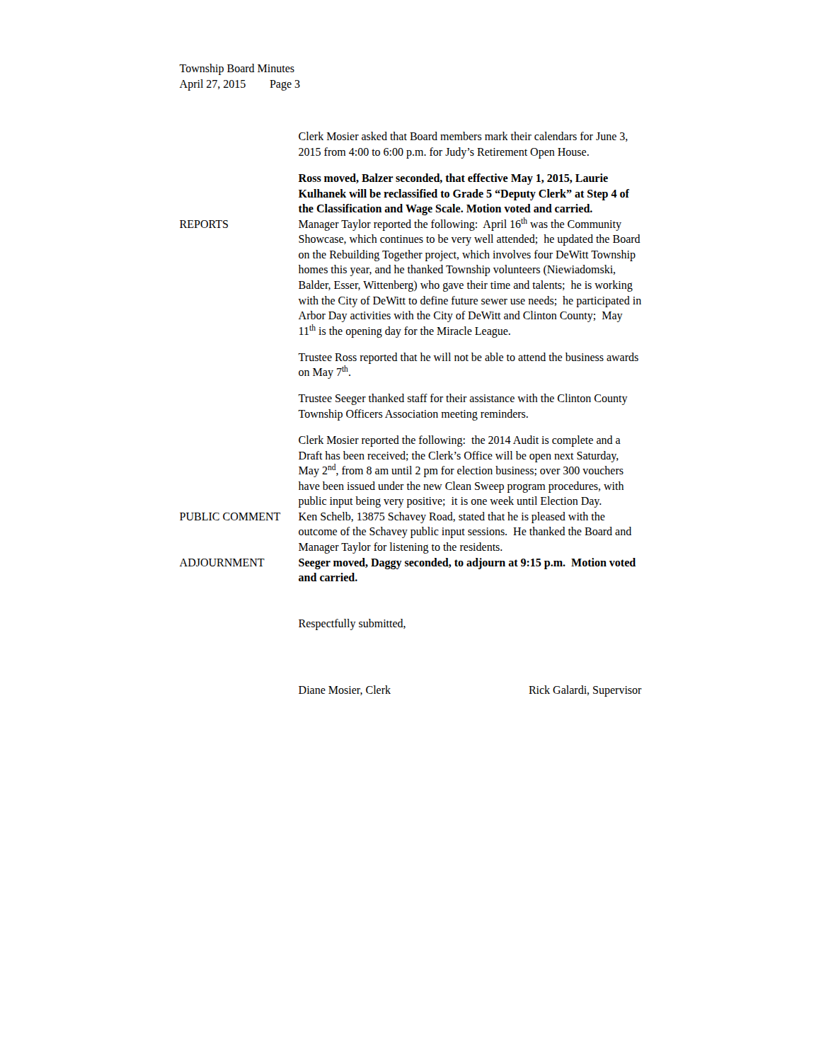Township Board Minutes
April 27, 2015 Page 3
| | Clerk Mosier asked that Board members mark their calendars for June 3, 2015 from 4:00 to 6:00 p.m. for Judy’s Retirement Open House. Ross moved, Balzer seconded, that effective May 1, 2015, Laurie Kulhanek will be reclassified to Grade 5 “Deputy Clerk” at Step 4 of the Classification and Wage Scale. Motion voted and carried. |
| REPORTS | Manager Taylor reported the following: April 16 th was the Community Showcase, which continues to be very well attended; he updated the Board on the Rebuilding Together project, which involves four DeWitt Township homes this year, and he thanked Township volunteers (Niewiadomski, Balder, Esser, Wittenberg) who gave their time and talents; he is working with the City of DeWitt to define future sewer use needs; he participated in Arbor Day activities with the City of DeWitt and Clinton County; May 11 th is the opening day for the Miracle League. Trustee Ross reported that he will not be able to attend the business awards on May 7 th . Trustee Seeger thanked staff for their assistance with the Clinton County Township Officers Association meeting reminders. Clerk Mosier reported the following: the 2014 Audit is complete and a Draft has been received; the Clerk’s Office will be open next Saturday, May 2 nd , from 8 am until 2 pm for election business; over 300 vouchers have been issued under the new Clean Sweep program procedures, with public input being very positive; it is one week until Election Day. |
| PUBLIC COMMENT | Ken Schelb, 13875 Schavey Road, stated that he is pleased with the outcome of the Schavey public input sessions. He thanked the Board and Manager Taylor for listening to the residents. |
| ADJOURNMENT | Seeger moved, Daggy seconded, to adjourn at 9:15 p.m. Motion voted and carried. |
| | Respectfully submitted, Diane Mosier, Clerk Rick Galardi, Supervisor |